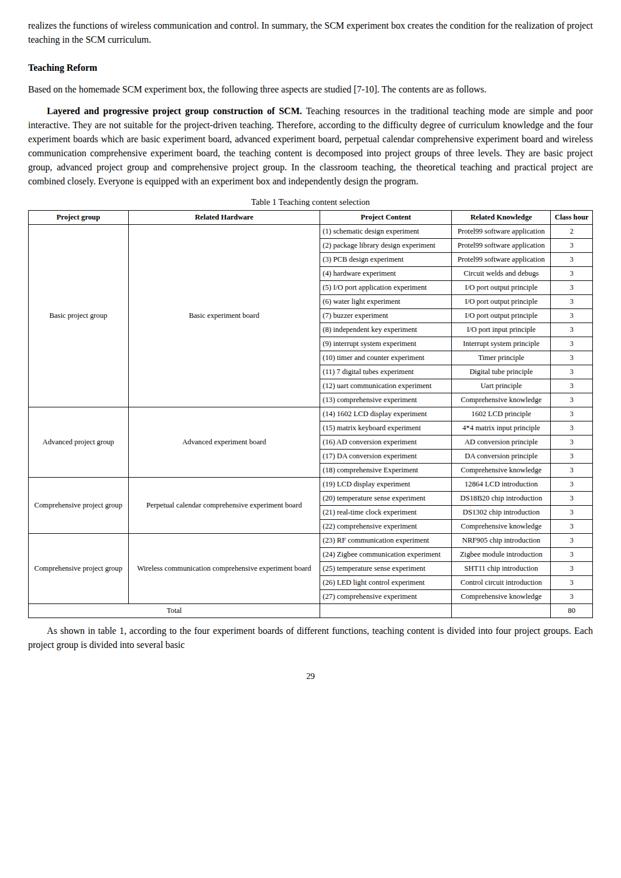realizes the functions of wireless communication and control. In summary, the SCM experiment box creates the condition for the realization of project teaching in the SCM curriculum.
Teaching Reform
Based on the homemade SCM experiment box, the following three aspects are studied [7-10]. The contents are as follows.
Layered and progressive project group construction of SCM. Teaching resources in the traditional teaching mode are simple and poor interactive. They are not suitable for the project-driven teaching. Therefore, according to the difficulty degree of curriculum knowledge and the four experiment boards which are basic experiment board, advanced experiment board, perpetual calendar comprehensive experiment board and wireless communication comprehensive experiment board, the teaching content is decomposed into project groups of three levels. They are basic project group, advanced project group and comprehensive project group. In the classroom teaching, the theoretical teaching and practical project are combined closely. Everyone is equipped with an experiment box and independently design the program.
Table 1 Teaching content selection
| Project group | Related Hardware | Project Content | Related Knowledge | Class hour |
| --- | --- | --- | --- | --- |
| Basic project group | Basic experiment board | (1) schematic design experiment | Protel99 software application | 2 |
| (2) package library design experiment | Protel99 software application | 3 |
| (3) PCB design experiment | Protel99 software application | 3 |
| (4) hardware experiment | Circuit welds and debugs | 3 |
| (5) I/O port application experiment | I/O port output principle | 3 |
| (6) water light experiment | I/O port output principle | 3 |
| (7) buzzer experiment | I/O port output principle | 3 |
| (8) independent key experiment | I/O port input principle | 3 |
| (9) interrupt system experiment | Interrupt system principle | 3 |
| (10) timer and counter experiment | Timer principle | 3 |
| (11) 7 digital tubes experiment | Digital tube principle | 3 |
| (12) uart communication experiment | Uart principle | 3 |
| (13) comprehensive experiment | Comprehensive knowledge | 3 |
| Advanced project group | Advanced experiment board | (14) 1602 LCD display experiment | 1602 LCD principle | 3 |
| (15) matrix keyboard experiment | 4*4 matrix input principle | 3 |
| (16) AD conversion experiment | AD conversion principle | 3 |
| (17) DA conversion experiment | DA conversion principle | 3 |
| (18) comprehensive Experiment | Comprehensive knowledge | 3 |
| Comprehensive project group | Perpetual calendar comprehensive experiment board | (19) LCD display experiment | 12864 LCD introduction | 3 |
| (20) temperature sense experiment | DS18B20 chip introduction | 3 |
| (21) real-time clock experiment | DS1302 chip introduction | 3 |
| (22) comprehensive experiment | Comprehensive knowledge | 3 |
| Comprehensive project group | Wireless communication comprehensive experiment board | (23) RF communication experiment | NRF905 chip introduction | 3 |
| (24) Zigbee communication experiment | Zigbee module introduction | 3 |
| (25) temperature sense experiment | SHT11 chip introduction | 3 |
| (26) LED light control experiment | Control circuit introduction | 3 |
| (27) comprehensive experiment | Comprehensive knowledge | 3 |
| Total | | | 80 |
As shown in table 1, according to the four experiment boards of different functions, teaching content is divided into four project groups. Each project group is divided into several basic
29